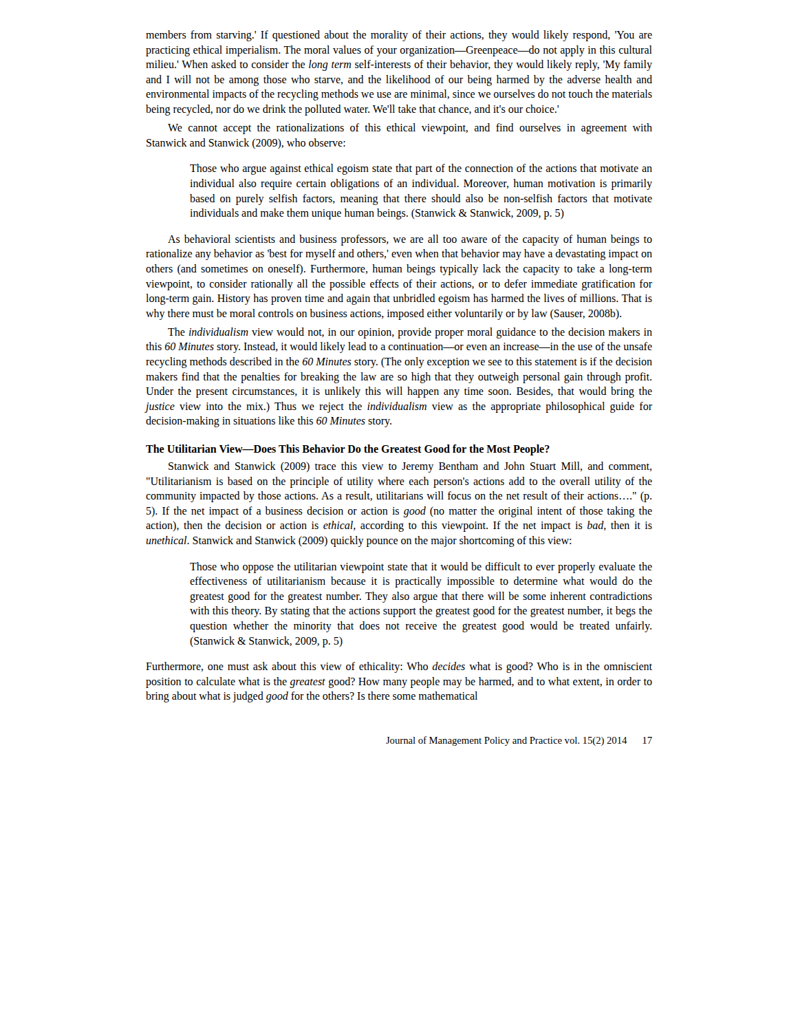members from starving.' If questioned about the morality of their actions, they would likely respond, 'You are practicing ethical imperialism. The moral values of your organization—Greenpeace—do not apply in this cultural milieu.' When asked to consider the long term self-interests of their behavior, they would likely reply, 'My family and I will not be among those who starve, and the likelihood of our being harmed by the adverse health and environmental impacts of the recycling methods we use are minimal, since we ourselves do not touch the materials being recycled, nor do we drink the polluted water. We'll take that chance, and it's our choice.'
We cannot accept the rationalizations of this ethical viewpoint, and find ourselves in agreement with Stanwick and Stanwick (2009), who observe:
Those who argue against ethical egoism state that part of the connection of the actions that motivate an individual also require certain obligations of an individual. Moreover, human motivation is primarily based on purely selfish factors, meaning that there should also be non-selfish factors that motivate individuals and make them unique human beings. (Stanwick & Stanwick, 2009, p. 5)
As behavioral scientists and business professors, we are all too aware of the capacity of human beings to rationalize any behavior as 'best for myself and others,' even when that behavior may have a devastating impact on others (and sometimes on oneself). Furthermore, human beings typically lack the capacity to take a long-term viewpoint, to consider rationally all the possible effects of their actions, or to defer immediate gratification for long-term gain. History has proven time and again that unbridled egoism has harmed the lives of millions. That is why there must be moral controls on business actions, imposed either voluntarily or by law (Sauser, 2008b).
The individualism view would not, in our opinion, provide proper moral guidance to the decision makers in this 60 Minutes story. Instead, it would likely lead to a continuation—or even an increase—in the use of the unsafe recycling methods described in the 60 Minutes story. (The only exception we see to this statement is if the decision makers find that the penalties for breaking the law are so high that they outweigh personal gain through profit. Under the present circumstances, it is unlikely this will happen any time soon. Besides, that would bring the justice view into the mix.) Thus we reject the individualism view as the appropriate philosophical guide for decision-making in situations like this 60 Minutes story.
The Utilitarian View—Does This Behavior Do the Greatest Good for the Most People?
Stanwick and Stanwick (2009) trace this view to Jeremy Bentham and John Stuart Mill, and comment, "Utilitarianism is based on the principle of utility where each person's actions add to the overall utility of the community impacted by those actions. As a result, utilitarians will focus on the net result of their actions…." (p. 5). If the net impact of a business decision or action is good (no matter the original intent of those taking the action), then the decision or action is ethical, according to this viewpoint. If the net impact is bad, then it is unethical. Stanwick and Stanwick (2009) quickly pounce on the major shortcoming of this view:
Those who oppose the utilitarian viewpoint state that it would be difficult to ever properly evaluate the effectiveness of utilitarianism because it is practically impossible to determine what would do the greatest good for the greatest number. They also argue that there will be some inherent contradictions with this theory. By stating that the actions support the greatest good for the greatest number, it begs the question whether the minority that does not receive the greatest good would be treated unfairly. (Stanwick & Stanwick, 2009, p. 5)
Furthermore, one must ask about this view of ethicality: Who decides what is good? Who is in the omniscient position to calculate what is the greatest good? How many people may be harmed, and to what extent, in order to bring about what is judged good for the others? Is there some mathematical
Journal of Management Policy and Practice vol. 15(2) 201417